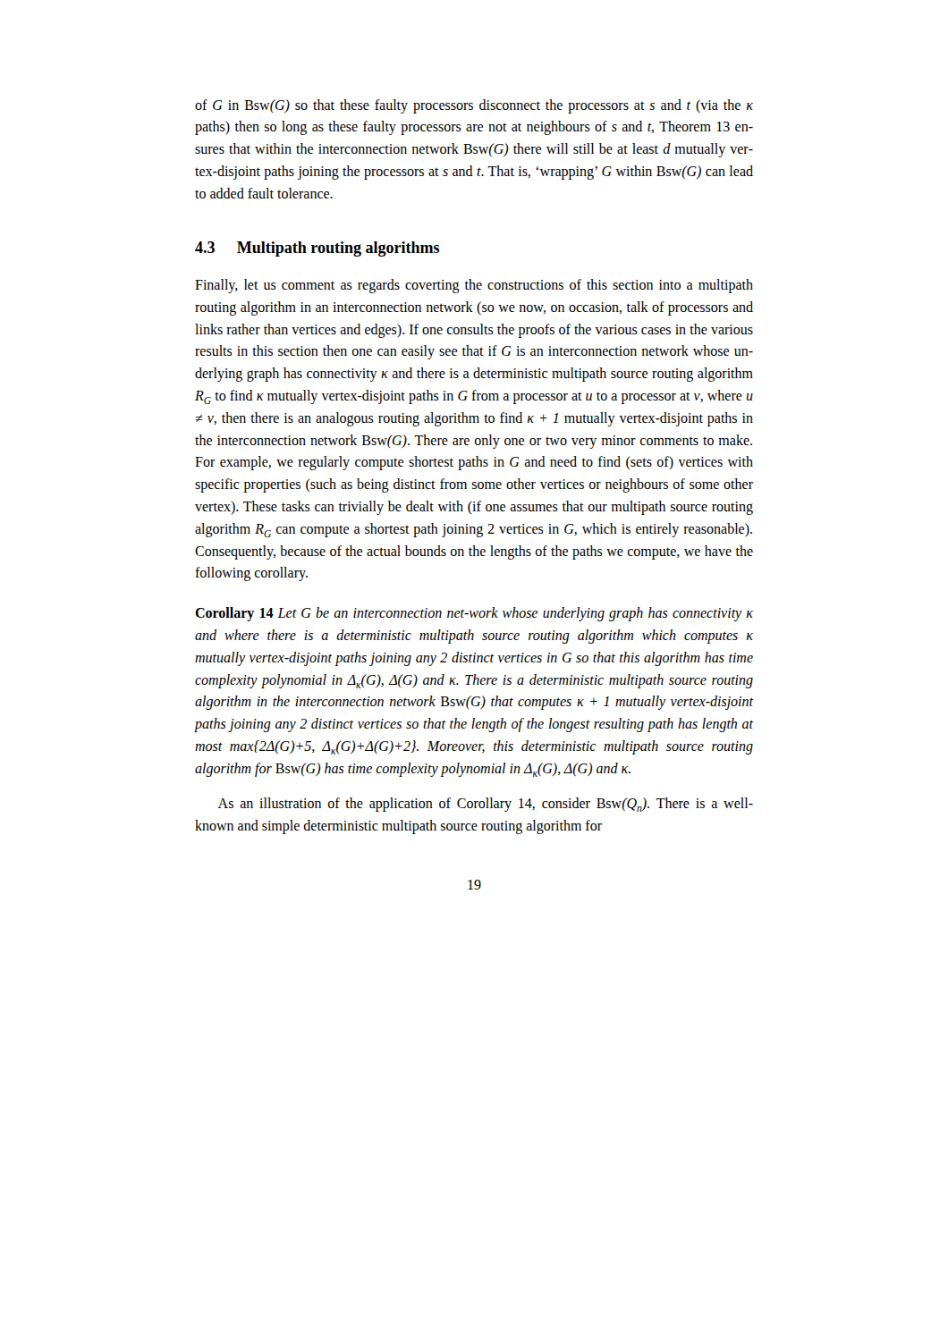of G in Bsw(G) so that these faulty processors disconnect the processors at s and t (via the κ paths) then so long as these faulty processors are not at neighbours of s and t, Theorem 13 ensures that within the interconnection network Bsw(G) there will still be at least d mutually vertex-disjoint paths joining the processors at s and t. That is, ‘wrapping’ G within Bsw(G) can lead to added fault tolerance.
4.3 Multipath routing algorithms
Finally, let us comment as regards coverting the constructions of this section into a multipath routing algorithm in an interconnection network (so we now, on occasion, talk of processors and links rather than vertices and edges). If one consults the proofs of the various cases in the various results in this section then one can easily see that if G is an interconnection network whose underlying graph has connectivity κ and there is a deterministic multipath source routing algorithm RG to find κ mutually vertex-disjoint paths in G from a processor at u to a processor at v, where u ≠ v, then there is an analogous routing algorithm to find κ + 1 mutually vertex-disjoint paths in the interconnection network Bsw(G). There are only one or two very minor comments to make. For example, we regularly compute shortest paths in G and need to find (sets of) vertices with specific properties (such as being distinct from some other vertices or neighbours of some other vertex). These tasks can trivially be dealt with (if one assumes that our multipath source routing algorithm RG can compute a shortest path joining 2 vertices in G, which is entirely reasonable). Consequently, because of the actual bounds on the lengths of the paths we compute, we have the following corollary.
Corollary 14 Let G be an interconnection net-work whose underlying graph has connectivity κ and where there is a deterministic multipath source routing algorithm which computes κ mutually vertex-disjoint paths joining any 2 distinct vertices in G so that this algorithm has time complexity polynomial in Δκ(G), Δ(G) and κ. There is a deterministic multipath source routing algorithm in the interconnection network Bsw(G) that computes κ + 1 mutually vertex-disjoint paths joining any 2 distinct vertices so that the length of the longest resulting path has length at most max{2Δ(G)+5, Δκ(G)+Δ(G)+2}. Moreover, this deterministic multipath source routing algorithm for Bsw(G) has time complexity polynomial in Δκ(G), Δ(G) and κ.
As an illustration of the application of Corollary 14, consider Bsw(Qn). There is a well-known and simple deterministic multipath source routing algorithm for
19